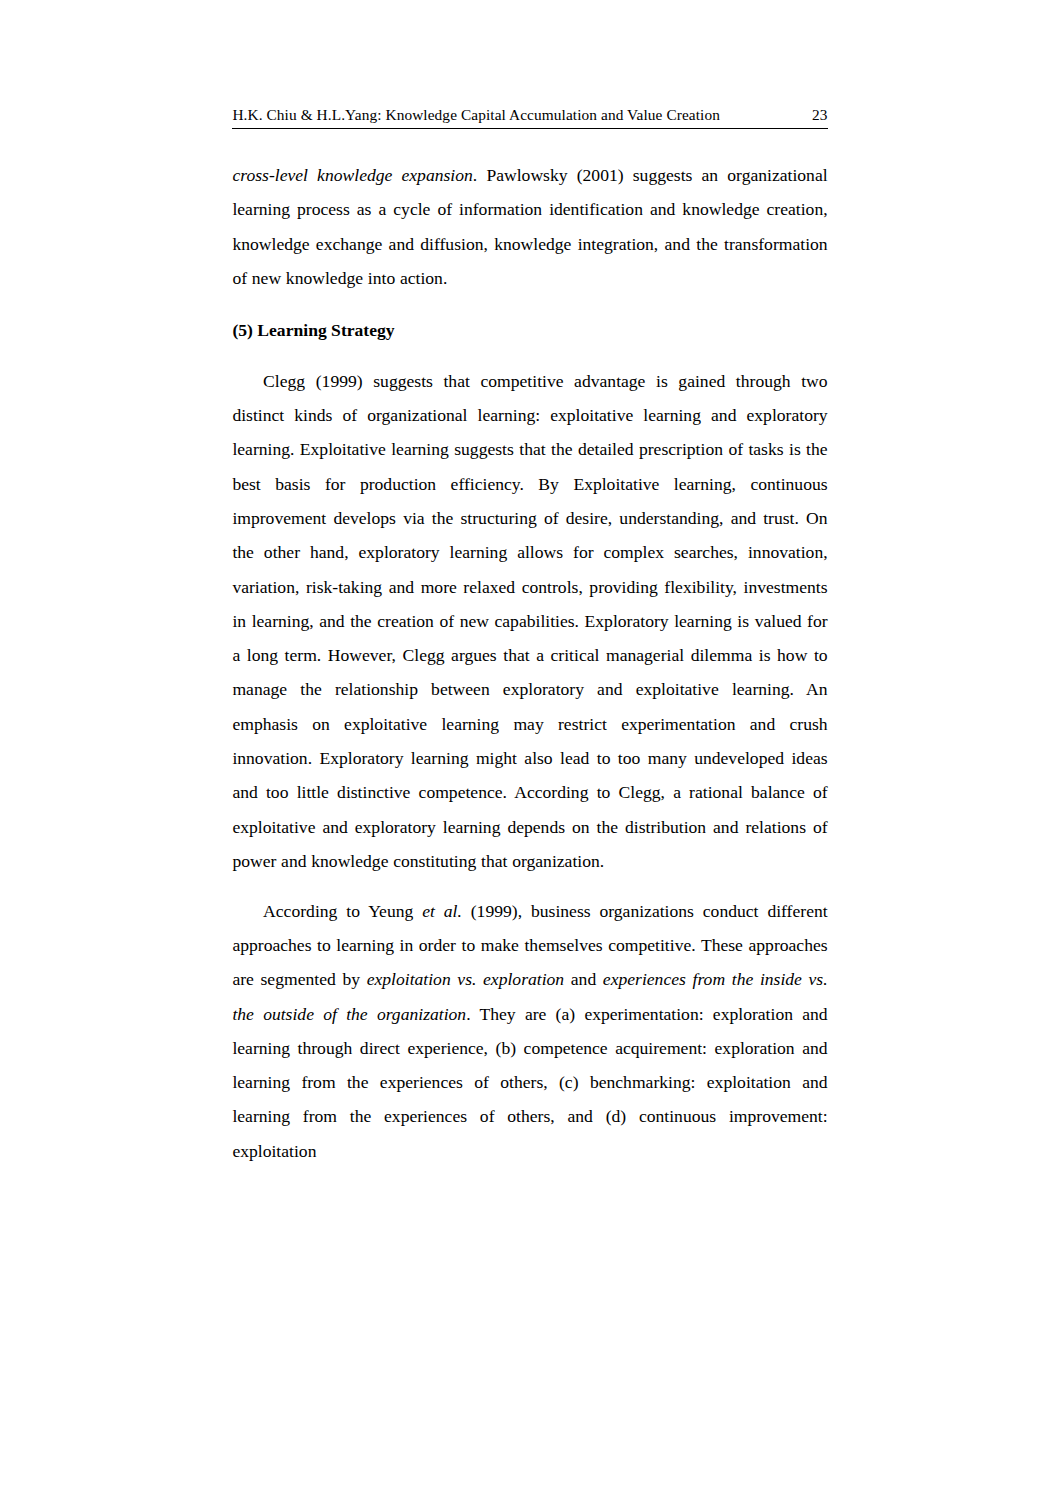H.K. Chiu & H.L.Yang: Knowledge Capital Accumulation and Value Creation 23
cross-level knowledge expansion. Pawlowsky (2001) suggests an organizational learning process as a cycle of information identification and knowledge creation, knowledge exchange and diffusion, knowledge integration, and the transformation of new knowledge into action.
(5) Learning Strategy
Clegg (1999) suggests that competitive advantage is gained through two distinct kinds of organizational learning: exploitative learning and exploratory learning. Exploitative learning suggests that the detailed prescription of tasks is the best basis for production efficiency. By Exploitative learning, continuous improvement develops via the structuring of desire, understanding, and trust. On the other hand, exploratory learning allows for complex searches, innovation, variation, risk-taking and more relaxed controls, providing flexibility, investments in learning, and the creation of new capabilities. Exploratory learning is valued for a long term. However, Clegg argues that a critical managerial dilemma is how to manage the relationship between exploratory and exploitative learning. An emphasis on exploitative learning may restrict experimentation and crush innovation. Exploratory learning might also lead to too many undeveloped ideas and too little distinctive competence. According to Clegg, a rational balance of exploitative and exploratory learning depends on the distribution and relations of power and knowledge constituting that organization.
According to Yeung et al. (1999), business organizations conduct different approaches to learning in order to make themselves competitive. These approaches are segmented by exploitation vs. exploration and experiences from the inside vs. the outside of the organization. They are (a) experimentation: exploration and learning through direct experience, (b) competence acquirement: exploration and learning from the experiences of others, (c) benchmarking: exploitation and learning from the experiences of others, and (d) continuous improvement: exploitation